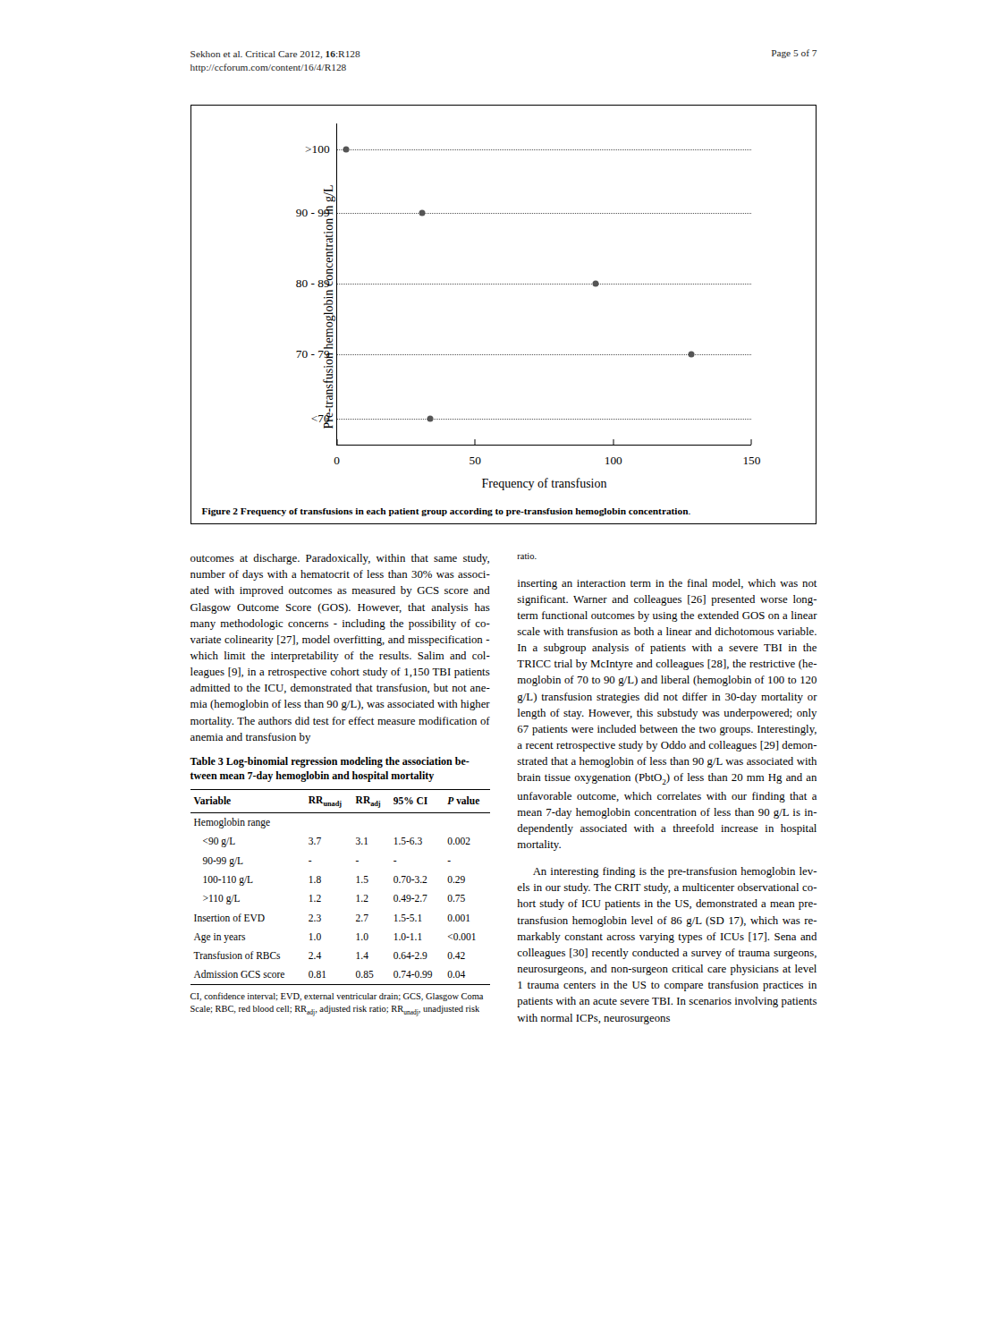Sekhon et al. Critical Care 2012, 16:R128
http://ccforum.com/content/16/4/R128
Page 5 of 7
Pre-transfusion hemoglobin concentration in g/L
>100
90 - 99
80 - 89
70 - 79
<70
0
50
100
150
Frequency of transfusion
Figure 2 Frequency of transfusions in each patient group according to pre-transfusion hemoglobin concentration.
outcomes at discharge. Paradoxically, within that same study, number of days with a hematocrit of less than 30% was associated with improved outcomes as measured by GCS score and Glasgow Outcome Score (GOS). However, that analysis has many methodologic concerns - including the possibility of covariate colinearity [27], model overfitting, and misspecification - which limit the interpretability of the results. Salim and colleagues [9], in a retrospective cohort study of 1,150 TBI patients admitted to the ICU, demonstrated that transfusion, but not anemia (hemoglobin of less than 90 g/L), was associated with higher mortality. The authors did test for effect measure modification of anemia and transfusion by
Table 3 Log-binomial regression modeling the association between mean 7-day hemoglobin and hospital mortality
| Variable | RR unadj | RR adj | 95% CI | P value |
| --- | --- | --- | --- | --- |
| Hemoglobin range | | | | |
| <90 g/L | 3.7 | 3.1 | 1.5-6.3 | 0.002 |
| 90-99 g/L | - | - | - | - |
| 100-110 g/L | 1.8 | 1.5 | 0.70-3.2 | 0.29 |
| >110 g/L | 1.2 | 1.2 | 0.49-2.7 | 0.75 |
| Insertion of EVD | 2.3 | 2.7 | 1.5-5.1 | 0.001 |
| Age in years | 1.0 | 1.0 | 1.0-1.1 | <0.001 |
| Transfusion of RBCs | 2.4 | 1.4 | 0.64-2.9 | 0.42 |
| Admission GCS score | 0.81 | 0.85 | 0.74-0.99 | 0.04 |
CI, confidence interval; EVD, external ventricular drain; GCS, Glasgow Coma Scale; RBC, red blood cell; RRadj, adjusted risk ratio; RRunadj, unadjusted risk ratio.
inserting an interaction term in the final model, which was not significant. Warner and colleagues [26] presented worse long-term functional outcomes by using the extended GOS on a linear scale with transfusion as both a linear and dichotomous variable. In a subgroup analysis of patients with a severe TBI in the TRICC trial by McIntyre and colleagues [28], the restrictive (hemoglobin of 70 to 90 g/L) and liberal (hemoglobin of 100 to 120 g/L) transfusion strategies did not differ in 30-day mortality or length of stay. However, this substudy was underpowered; only 67 patients were included between the two groups. Interestingly, a recent retrospective study by Oddo and colleagues [29] demonstrated that a hemoglobin of less than 90 g/L was associated with brain tissue oxygenation (PbtO2) of less than 20 mm Hg and an unfavorable outcome, which correlates with our finding that a mean 7-day hemoglobin concentration of less than 90 g/L is independently associated with a threefold increase in hospital mortality.
An interesting finding is the pre-transfusion hemoglobin levels in our study. The CRIT study, a multicenter observational cohort study of ICU patients in the US, demonstrated a mean pre-transfusion hemoglobin level of 86 g/L (SD 17), which was remarkably constant across varying types of ICUs [17]. Sena and colleagues [30] recently conducted a survey of trauma surgeons, neurosurgeons, and non-surgeon critical care physicians at level 1 trauma centers in the US to compare transfusion practices in patients with an acute severe TBI. In scenarios involving patients with normal ICPs, neurosurgeons